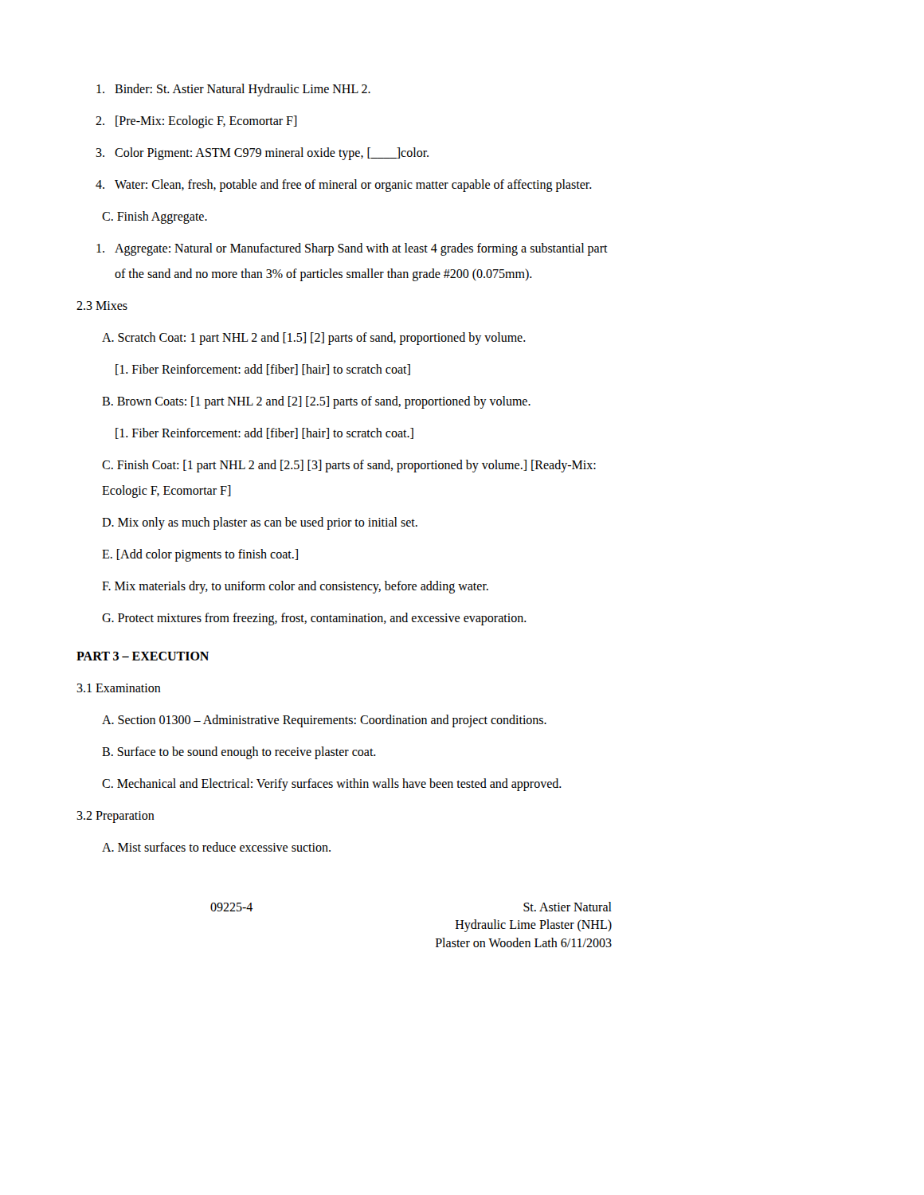Binder: St. Astier Natural Hydraulic Lime NHL 2.
[Pre-Mix: Ecologic F, Ecomortar F]
Color Pigment: ASTM C979 mineral oxide type, [____]color.
Water: Clean, fresh, potable and free of mineral or organic matter capable of affecting plaster.
C. Finish Aggregate.
Aggregate: Natural or Manufactured Sharp Sand with at least 4 grades forming a substantial part of the sand and no more than 3% of particles smaller than grade #200 (0.075mm).
2.3 Mixes
A. Scratch Coat: 1 part NHL 2 and [1.5] [2] parts of sand, proportioned by volume.
[1. Fiber Reinforcement: add [fiber] [hair] to scratch coat]
B. Brown Coats: [1 part NHL 2 and [2] [2.5] parts of sand, proportioned by volume.
[1. Fiber Reinforcement: add [fiber] [hair] to scratch coat.]
C. Finish Coat: [1 part NHL 2 and [2.5] [3] parts of sand, proportioned by volume.] [Ready-Mix: Ecologic F, Ecomortar F]
D. Mix only as much plaster as can be used prior to initial set.
E. [Add color pigments to finish coat.]
F. Mix materials dry, to uniform color and consistency, before adding water.
G. Protect mixtures from freezing, frost, contamination, and excessive evaporation.
PART 3 – EXECUTION
3.1 Examination
A. Section 01300 – Administrative Requirements: Coordination and project conditions.
B. Surface to be sound enough to receive plaster coat.
C. Mechanical and Electrical: Verify surfaces within walls have been tested and approved.
3.2 Preparation
A. Mist surfaces to reduce excessive suction.
09225-4
St. Astier Natural
Hydraulic Lime Plaster (NHL)
Plaster on Wooden Lath 6/11/2003